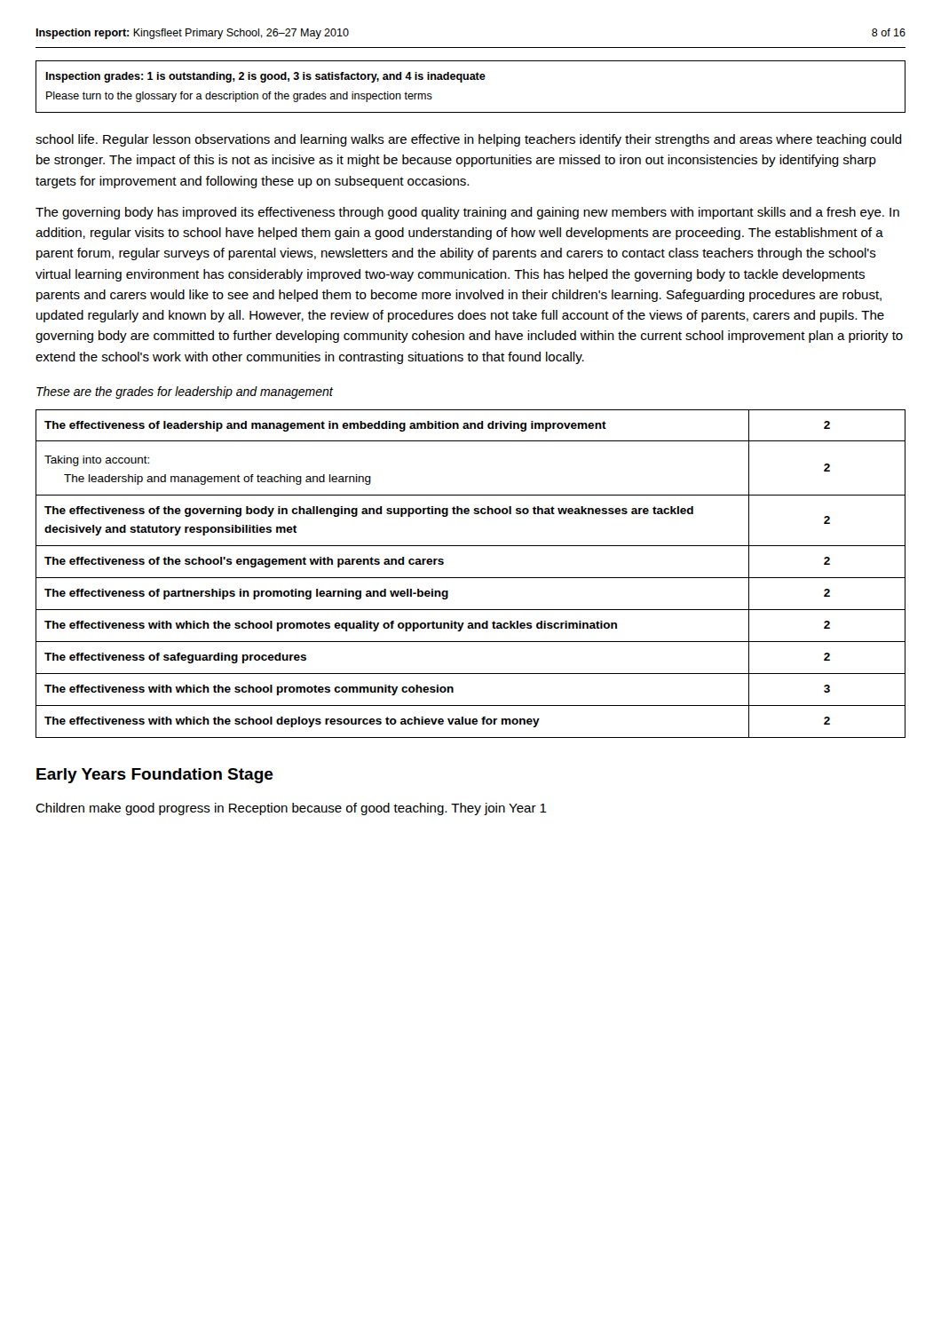Inspection report: Kingsfleet Primary School, 26–27 May 2010
8 of 16
Inspection grades: 1 is outstanding, 2 is good, 3 is satisfactory, and 4 is inadequate
Please turn to the glossary for a description of the grades and inspection terms
school life. Regular lesson observations and learning walks are effective in helping teachers identify their strengths and areas where teaching could be stronger. The impact of this is not as incisive as it might be because opportunities are missed to iron out inconsistencies by identifying sharp targets for improvement and following these up on subsequent occasions.
The governing body has improved its effectiveness through good quality training and gaining new members with important skills and a fresh eye. In addition, regular visits to school have helped them gain a good understanding of how well developments are proceeding. The establishment of a parent forum, regular surveys of parental views, newsletters and the ability of parents and carers to contact class teachers through the school's virtual learning environment has considerably improved two-way communication. This has helped the governing body to tackle developments parents and carers would like to see and helped them to become more involved in their children's learning. Safeguarding procedures are robust, updated regularly and known by all. However, the review of procedures does not take full account of the views of parents, carers and pupils. The governing body are committed to further developing community cohesion and have included within the current school improvement plan a priority to extend the school's work with other communities in contrasting situations to that found locally.
These are the grades for leadership and management
| The effectiveness of leadership and management in embedding ambition and driving improvement | 2 |
| Taking into account: The leadership and management of teaching and learning | 2 |
| The effectiveness of the governing body in challenging and supporting the school so that weaknesses are tackled decisively and statutory responsibilities met | 2 |
| The effectiveness of the school's engagement with parents and carers | 2 |
| The effectiveness of partnerships in promoting learning and well-being | 2 |
| The effectiveness with which the school promotes equality of opportunity and tackles discrimination | 2 |
| The effectiveness of safeguarding procedures | 2 |
| The effectiveness with which the school promotes community cohesion | 3 |
| The effectiveness with which the school deploys resources to achieve value for money | 2 |
Early Years Foundation Stage
Children make good progress in Reception because of good teaching. They join Year 1